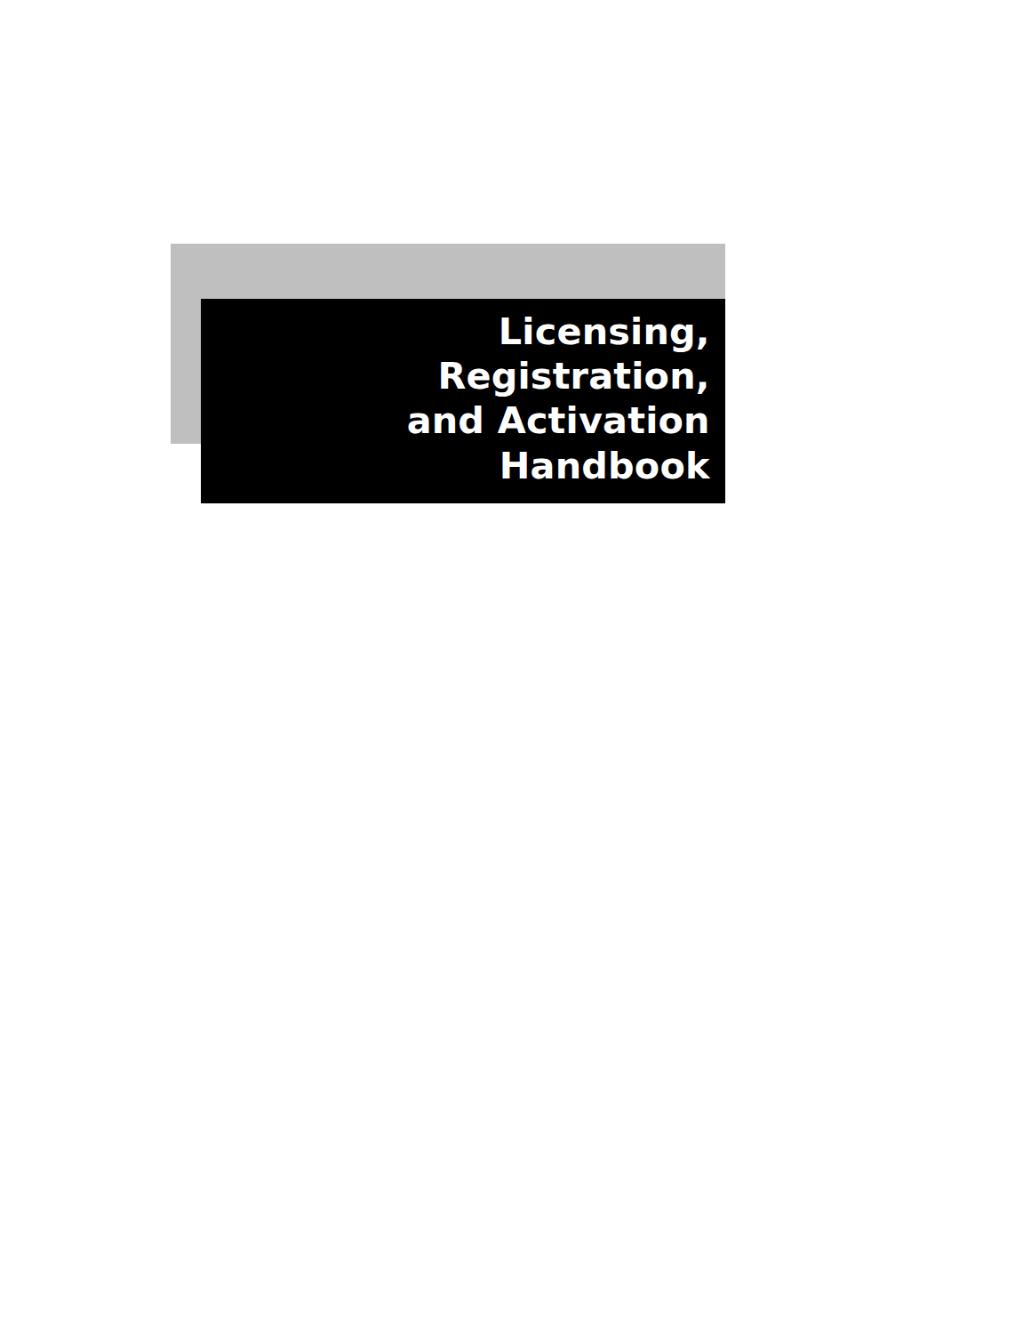Licensing, Registration,
and Activation Handbook